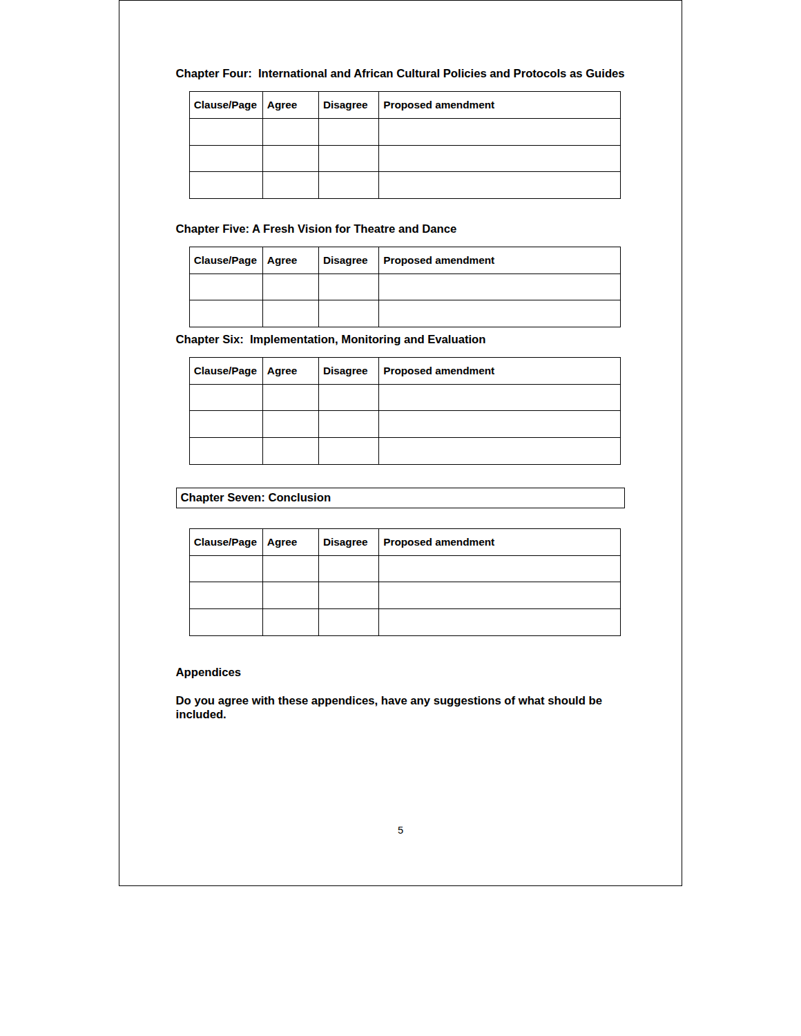Chapter Four: International and African Cultural Policies and Protocols as Guides
| Clause/Page | Agree | Disagree | Proposed amendment |
| --- | --- | --- | --- |
Chapter Five: A Fresh Vision for Theatre and Dance
| Clause/Page | Agree | Disagree | Proposed amendment |
| --- | --- | --- | --- |
Chapter Six: Implementation, Monitoring and Evaluation
| Clause/Page | Agree | Disagree | Proposed amendment |
| --- | --- | --- | --- |
Chapter Seven: Conclusion
| Clause/Page | Agree | Disagree | Proposed amendment |
| --- | --- | --- | --- |
Appendices
Do you agree with these appendices, have any suggestions of what should be included.
5